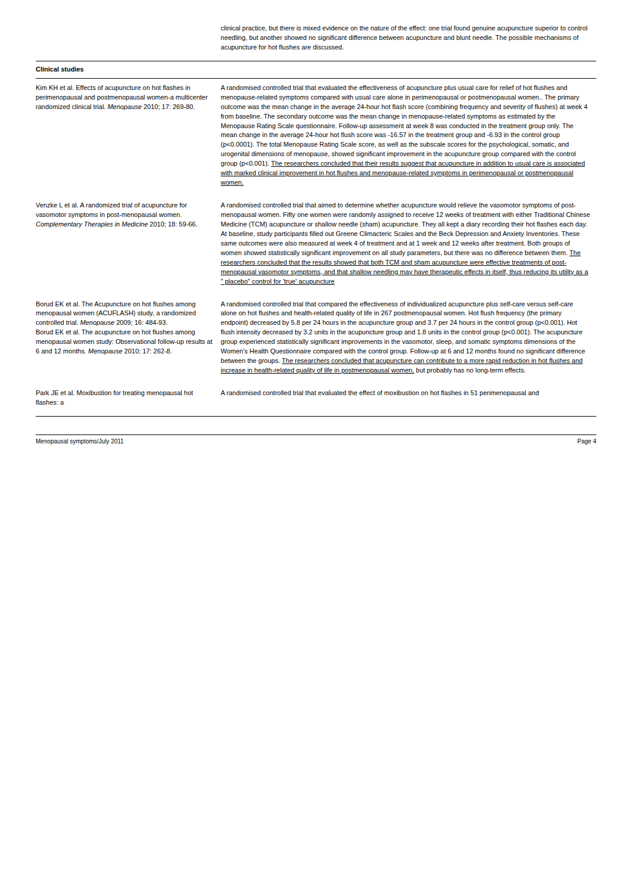| | clinical practice, but there is mixed evidence on the nature of the effect: one trial found genuine acupuncture superior to control needling, but another showed no significant difference between acupuncture and blunt needle. The possible mechanisms of acupuncture for hot flushes are discussed. |
| Clinical studies |
| Kim KH et al. Effects of acupuncture on hot flashes in perimenopausal and postmenopausal women-a multicenter randomized clinical trial. Menopause 2010; 17: 269-80. | A randomised controlled trial that evaluated the effectiveness of acupuncture plus usual care for relief of hot flushes and menopause-related symptoms compared with usual care alone in perimenopausal or postmenopausal women.. The primary outcome was the mean change in the average 24-hour hot flash score (combining frequency and severity of flushes) at week 4 from baseline. The secondary outcome was the mean change in menopause-related symptoms as estimated by the Menopause Rating Scale questionnaire. Follow-up assessment at week 8 was conducted in the treatment group only. The mean change in the average 24-hour hot flush score was -16.57 in the treatment group and -6.93 in the control group (p<0.0001). The total Menopause Rating Scale score, as well as the subscale scores for the psychological, somatic, and urogenital dimensions of menopause, showed significant improvement in the acupuncture group compared with the control group (p<0.001). The researchers concluded that their results suggest that acupuncture in addition to usual care is associated with marked clinical improvement in hot flushes and menopause-related symptoms in perimenopausal or postmenopausal women. |
| Venzke L et al. A randomized trial of acupuncture for vasomotor symptoms in post-menopausal women. Complementary Therapies in Medicine 2010; 18: 59-66. | A randomised controlled trial that aimed to determine whether acupuncture would relieve the vasomotor symptoms of post-menopausal women. Fifty one women were randomly assigned to receive 12 weeks of treatment with either Traditional Chinese Medicine (TCM) acupuncture or shallow needle (sham) acupuncture. They all kept a diary recording their hot flashes each day. At baseline, study participants filled out Greene Climacteric Scales and the Beck Depression and Anxiety Inventories. These same outcomes were also measured at week 4 of treatment and at 1 week and 12 weeks after treatment. Both groups of women showed statistically significant improvement on all study parameters, but there was no difference between them. The researchers concluded that the results showed that both TCM and sham acupuncture were effective treatments of post-menopausal vasomotor symptoms, and that shallow needling may have therapeutic effects in itself, thus reducing its utility as a " placebo" control for 'true' acupuncture |
| Borud EK et al. The Acupuncture on hot flushes among menopausal women (ACUFLASH) study, a randomized controlled trial. Menopause 2009; 16: 484-93. Borud EK et al. The acupuncture on hot flushes among menopausal women study: Observational follow-up results at 6 and 12 months. Menopause 2010; 17: 262-8. | A randomised controlled trial that compared the effectiveness of individualized acupuncture plus self-care versus self-care alone on hot flushes and health-related quality of life in 267 postmenopausal women. Hot flush frequency (the primary endpoint) decreased by 5.8 per 24 hours in the acupuncture group and 3.7 per 24 hours in the control group (p<0.001). Hot flush intensity decreased by 3.2 units in the acupuncture group and 1.8 units in the control group (p<0.001). The acupuncture group experienced statistically significant improvements in the vasomotor, sleep, and somatic symptoms dimensions of the Women's Health Questionnaire compared with the control group. Follow-up at 6 and 12 months found no significant difference between the groups. The researchers concluded that acupuncture can contribute to a more rapid reduction in hot flushes and increase in health-related quality of life in postmenopausal women, but probably has no long-term effects. |
| Park JE et al. Moxibustion for treating menopausal hot flashes: a | A randomised controlled trial that evaluated the effect of moxibustion on hot flashes in 51 perimenopausal and |
Menopausal symptoms/July 2011 Page 4